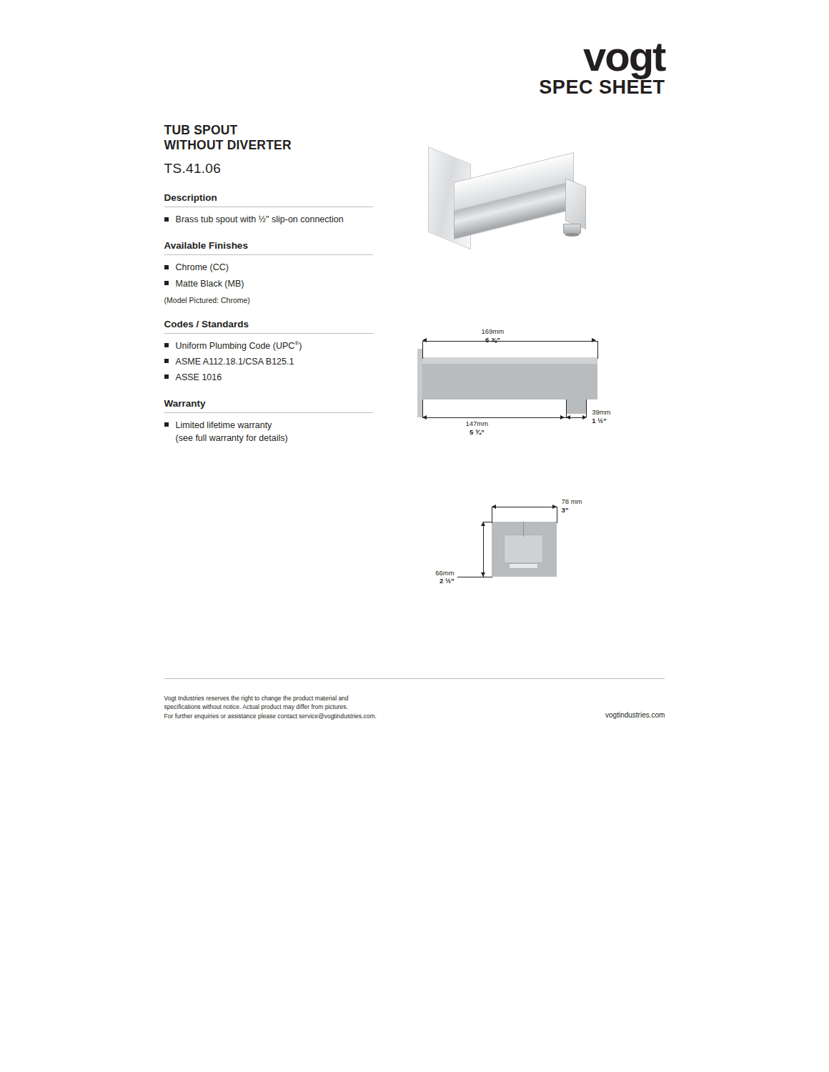vogt
SPEC SHEET
Tub Spout
Without Diverter
TS.41.06
Description
Brass tub spout with ½" slip-on connection
Available Finishes
Chrome (CC)
Matte Black (MB)
(Model Pictured: Chrome)
Codes / Standards
Uniform Plumbing Code (UPC®)
ASME A112.18.1/CSA B125.1
ASSE 1016
Warranty
Limited lifetime warranty
(see full warranty for details)
169mm
6 ⅝”
147mm
5 ¾”
39mm
1 ½”
78 mm
3”
66mm
2 ½”
Vogt Industries reserves the right to change the product material and
specifications without notice. Actual product may differ from pictures.
For further enquiries or assistance please contact service@vogtindustries.com.
vogtindustries.com